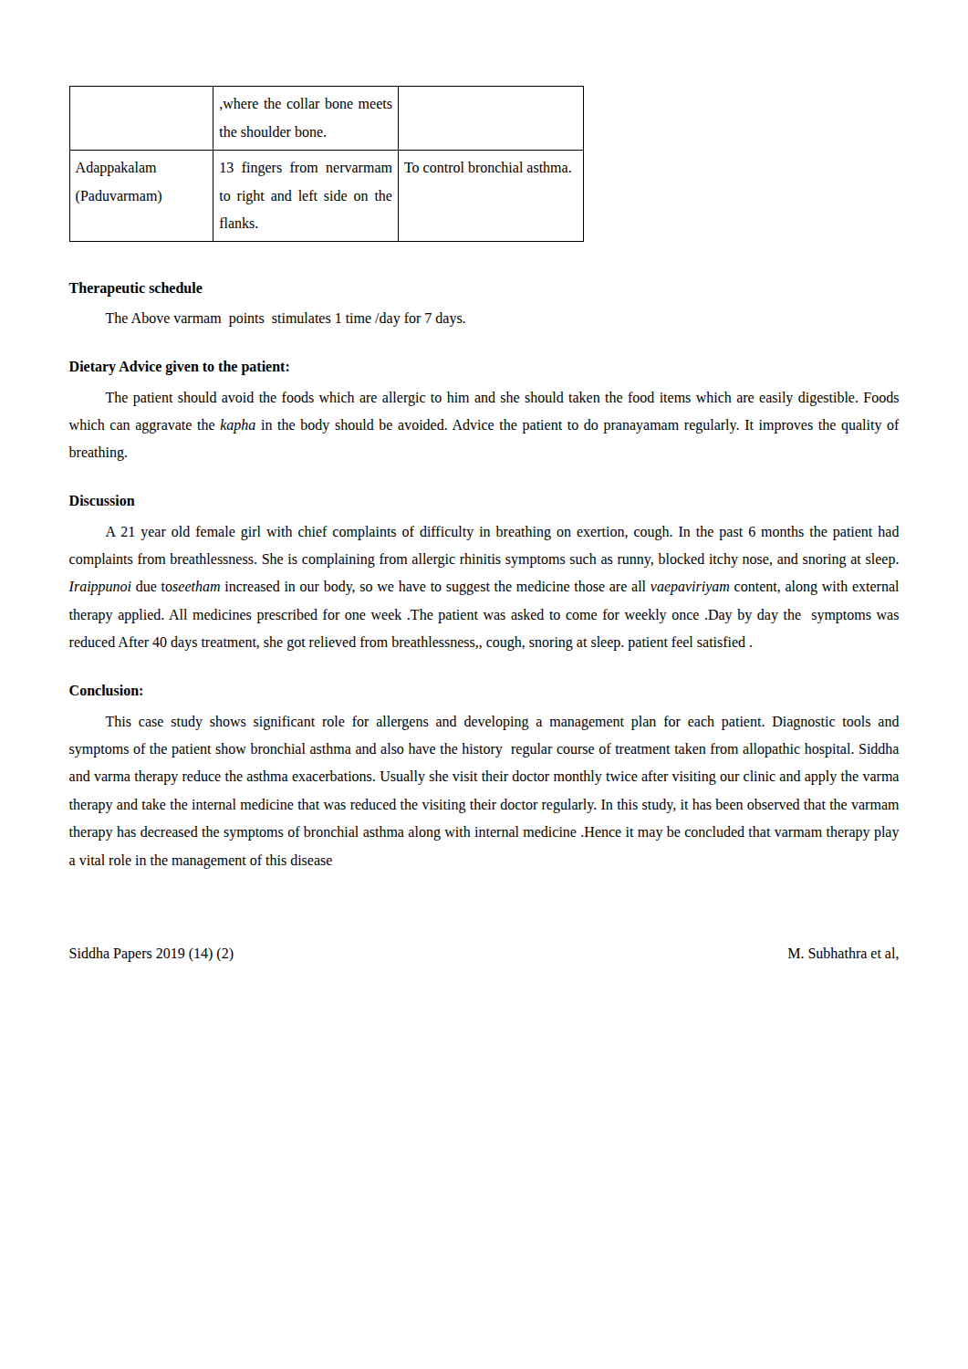| | ,where the collar bone meets the shoulder bone. | |
| Adappakalam (Paduvarmam) | 13 fingers from nervarmam to right and left side on the flanks. | To control bronchial asthma. |
Therapeutic schedule
The Above varmam points stimulates 1 time /day for 7 days.
Dietary Advice given to the patient:
The patient should avoid the foods which are allergic to him and she should taken the food items which are easily digestible. Foods which can aggravate the kapha in the body should be avoided. Advice the patient to do pranayamam regularly. It improves the quality of breathing.
Discussion
A 21 year old female girl with chief complaints of difficulty in breathing on exertion, cough. In the past 6 months the patient had complaints from breathlessness. She is complaining from allergic rhinitis symptoms such as runny, blocked itchy nose, and snoring at sleep. Iraippunoi due toseetham increased in our body, so we have to suggest the medicine those are all vaepaviriyam content, along with external therapy applied. All medicines prescribed for one week .The patient was asked to come for weekly once .Day by day the symptoms was reduced After 40 days treatment, she got relieved from breathlessness,, cough, snoring at sleep. patient feel satisfied .
Conclusion:
This case study shows significant role for allergens and developing a management plan for each patient. Diagnostic tools and symptoms of the patient show bronchial asthma and also have the history regular course of treatment taken from allopathic hospital. Siddha and varma therapy reduce the asthma exacerbations. Usually she visit their doctor monthly twice after visiting our clinic and apply the varma therapy and take the internal medicine that was reduced the visiting their doctor regularly. In this study, it has been observed that the varmam therapy has decreased the symptoms of bronchial asthma along with internal medicine .Hence it may be concluded that varmam therapy play a vital role in the management of this disease
Siddha Papers 2019 (14) (2) M. Subhathra et al,